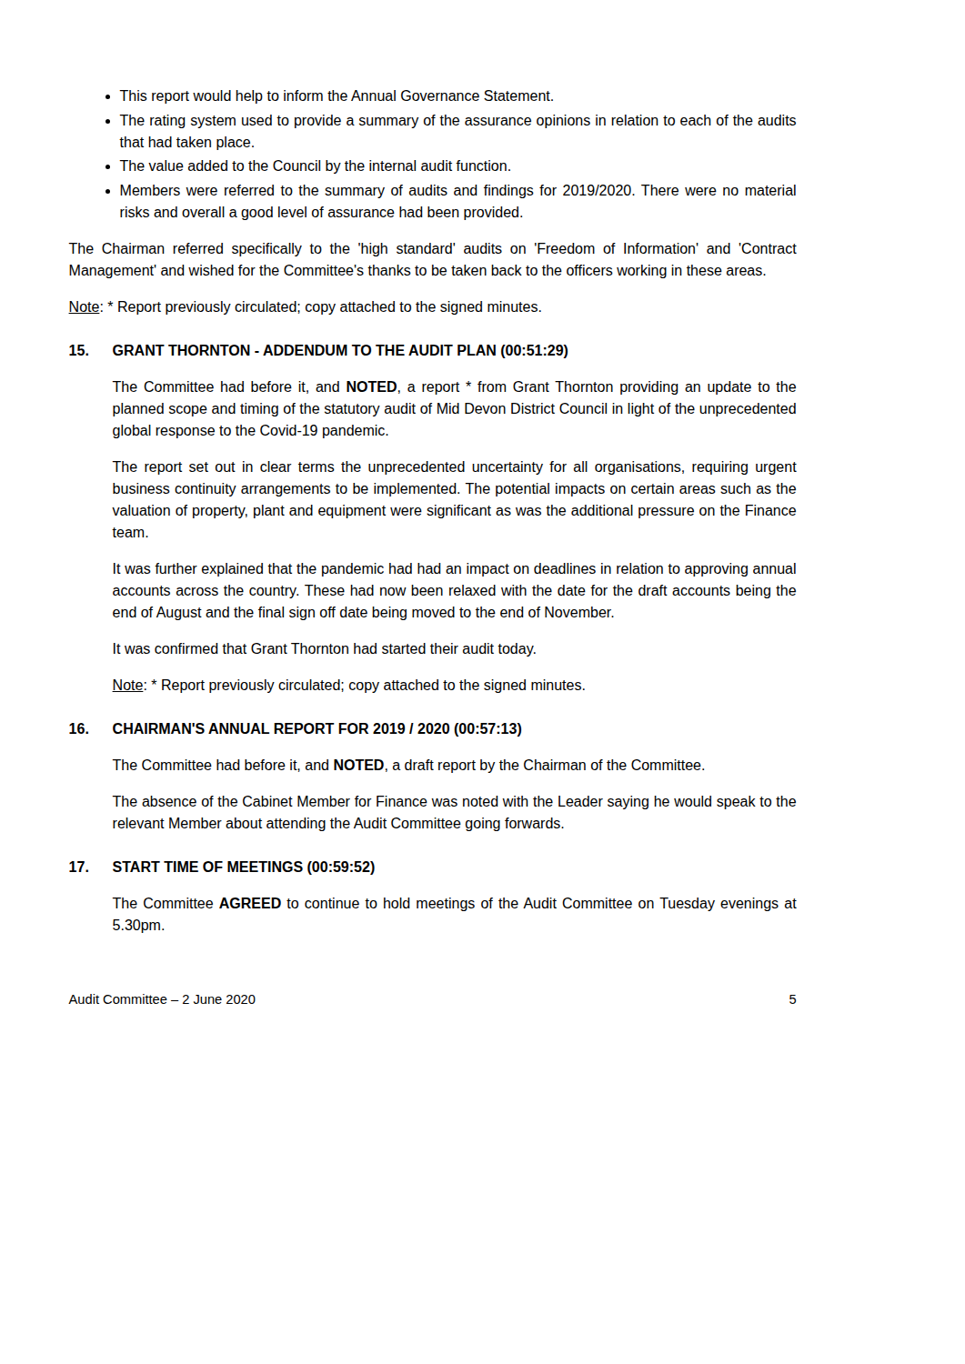This report would help to inform the Annual Governance Statement.
The rating system used to provide a summary of the assurance opinions in relation to each of the audits that had taken place.
The value added to the Council by the internal audit function.
Members were referred to the summary of audits and findings for 2019/2020. There were no material risks and overall a good level of assurance had been provided.
The Chairman referred specifically to the 'high standard' audits on 'Freedom of Information' and 'Contract Management' and wished for the Committee's thanks to be taken back to the officers working in these areas.
Note: * Report previously circulated; copy attached to the signed minutes.
15. Grant Thornton - Addendum to the Audit Plan (00:51:29)
The Committee had before it, and NOTED, a report * from Grant Thornton providing an update to the planned scope and timing of the statutory audit of Mid Devon District Council in light of the unprecedented global response to the Covid-19 pandemic.
The report set out in clear terms the unprecedented uncertainty for all organisations, requiring urgent business continuity arrangements to be implemented. The potential impacts on certain areas such as the valuation of property, plant and equipment were significant as was the additional pressure on the Finance team.
It was further explained that the pandemic had had an impact on deadlines in relation to approving annual accounts across the country. These had now been relaxed with the date for the draft accounts being the end of August and the final sign off date being moved to the end of November.
It was confirmed that Grant Thornton had started their audit today.
Note: * Report previously circulated; copy attached to the signed minutes.
16. Chairman's Annual Report for 2019 / 2020 (00:57:13)
The Committee had before it, and NOTED, a draft report by the Chairman of the Committee.
The absence of the Cabinet Member for Finance was noted with the Leader saying he would speak to the relevant Member about attending the Audit Committee going forwards.
17. Start Time of Meetings (00:59:52)
The Committee AGREED to continue to hold meetings of the Audit Committee on Tuesday evenings at 5.30pm.
Audit Committee – 2 June 2020 5